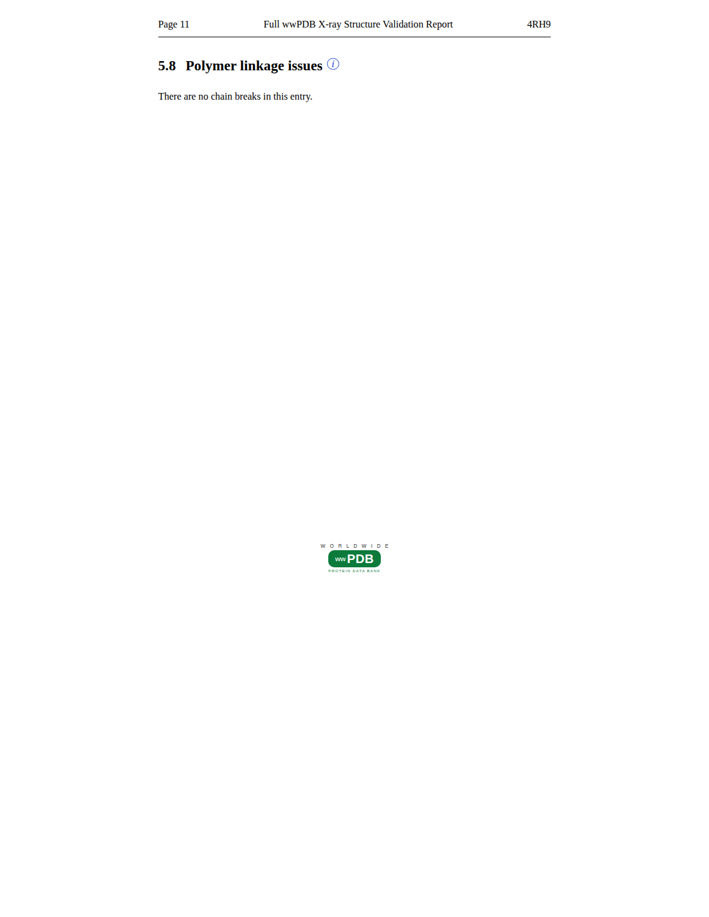Page 11
Full wwPDB X-ray Structure Validation Report
4RH9
5.8 Polymer linkage issuesi
There are no chain breaks in this entry.
W O R L D W I D E
ww PDB
PROTEIN DATA BANK